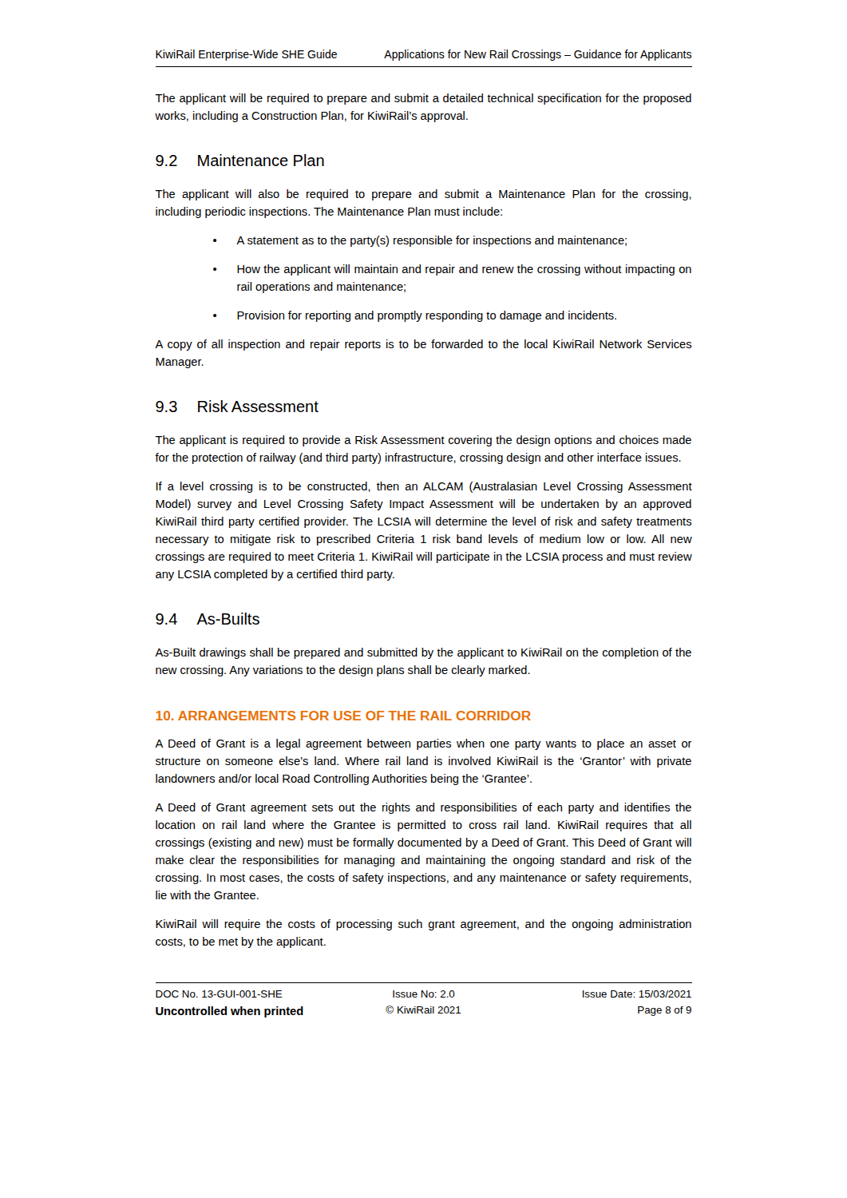KiwiRail Enterprise-Wide SHE Guide Applications for New Rail Crossings – Guidance for Applicants
The applicant will be required to prepare and submit a detailed technical specification for the proposed works, including a Construction Plan, for KiwiRail’s approval.
9.2 Maintenance Plan
The applicant will also be required to prepare and submit a Maintenance Plan for the crossing, including periodic inspections. The Maintenance Plan must include:
A statement as to the party(s) responsible for inspections and maintenance;
How the applicant will maintain and repair and renew the crossing without impacting on rail operations and maintenance;
Provision for reporting and promptly responding to damage and incidents.
A copy of all inspection and repair reports is to be forwarded to the local KiwiRail Network Services Manager.
9.3 Risk Assessment
The applicant is required to provide a Risk Assessment covering the design options and choices made for the protection of railway (and third party) infrastructure, crossing design and other interface issues.
If a level crossing is to be constructed, then an ALCAM (Australasian Level Crossing Assessment Model) survey and Level Crossing Safety Impact Assessment will be undertaken by an approved KiwiRail third party certified provider. The LCSIA will determine the level of risk and safety treatments necessary to mitigate risk to prescribed Criteria 1 risk band levels of medium low or low. All new crossings are required to meet Criteria 1. KiwiRail will participate in the LCSIA process and must review any LCSIA completed by a certified third party.
9.4 As-Builts
As-Built drawings shall be prepared and submitted by the applicant to KiwiRail on the completion of the new crossing. Any variations to the design plans shall be clearly marked.
10. Arrangements for use of the rail corridor
A Deed of Grant is a legal agreement between parties when one party wants to place an asset or structure on someone else’s land. Where rail land is involved KiwiRail is the ‘Grantor’ with private landowners and/or local Road Controlling Authorities being the ‘Grantee’.
A Deed of Grant agreement sets out the rights and responsibilities of each party and identifies the location on rail land where the Grantee is permitted to cross rail land. KiwiRail requires that all crossings (existing and new) must be formally documented by a Deed of Grant. This Deed of Grant will make clear the responsibilities for managing and maintaining the ongoing standard and risk of the crossing. In most cases, the costs of safety inspections, and any maintenance or safety requirements, lie with the Grantee.
KiwiRail will require the costs of processing such grant agreement, and the ongoing administration costs, to be met by the applicant.
DOC No. 13-GUI-001-SHE
Issue No: 2.0
Issue Date: 15/03/2021
Uncontrolled when printed
© KiwiRail 2021
Page 8 of 9